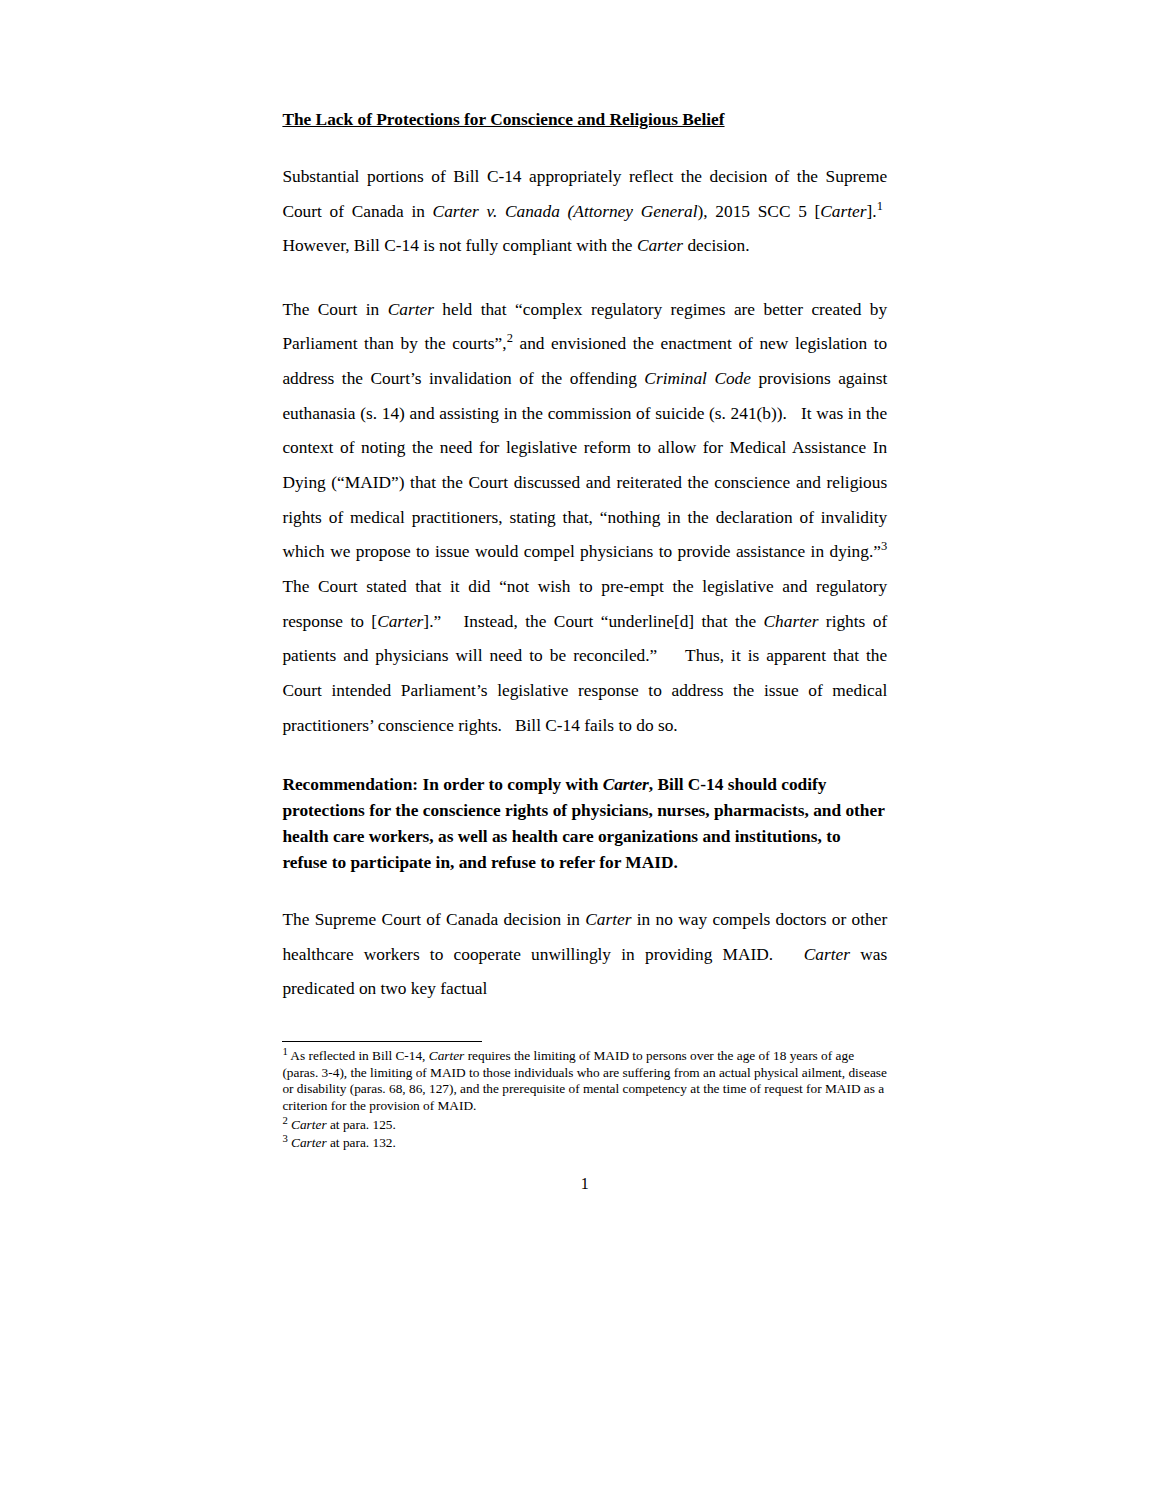The Lack of Protections for Conscience and Religious Belief
Substantial portions of Bill C-14 appropriately reflect the decision of the Supreme Court of Canada in Carter v. Canada (Attorney General), 2015 SCC 5 [Carter].1 However, Bill C-14 is not fully compliant with the Carter decision.
The Court in Carter held that “complex regulatory regimes are better created by Parliament than by the courts”,2 and envisioned the enactment of new legislation to address the Court’s invalidation of the offending Criminal Code provisions against euthanasia (s. 14) and assisting in the commission of suicide (s. 241(b)). It was in the context of noting the need for legislative reform to allow for Medical Assistance In Dying (“MAID”) that the Court discussed and reiterated the conscience and religious rights of medical practitioners, stating that, “nothing in the declaration of invalidity which we propose to issue would compel physicians to provide assistance in dying.”3 The Court stated that it did “not wish to pre-empt the legislative and regulatory response to [Carter].” Instead, the Court “underline[d] that the Charter rights of patients and physicians will need to be reconciled.” Thus, it is apparent that the Court intended Parliament’s legislative response to address the issue of medical practitioners’ conscience rights. Bill C-14 fails to do so.
Recommendation: In order to comply with Carter, Bill C-14 should codify protections for the conscience rights of physicians, nurses, pharmacists, and other health care workers, as well as health care organizations and institutions, to refuse to participate in, and refuse to refer for MAID.
The Supreme Court of Canada decision in Carter in no way compels doctors or other healthcare workers to cooperate unwillingly in providing MAID. Carter was predicated on two key factual
1 As reflected in Bill C-14, Carter requires the limiting of MAID to persons over the age of 18 years of age (paras. 3-4), the limiting of MAID to those individuals who are suffering from an actual physical ailment, disease or disability (paras. 68, 86, 127), and the prerequisite of mental competency at the time of request for MAID as a criterion for the provision of MAID.
2 Carter at para. 125.
3 Carter at para. 132.
1